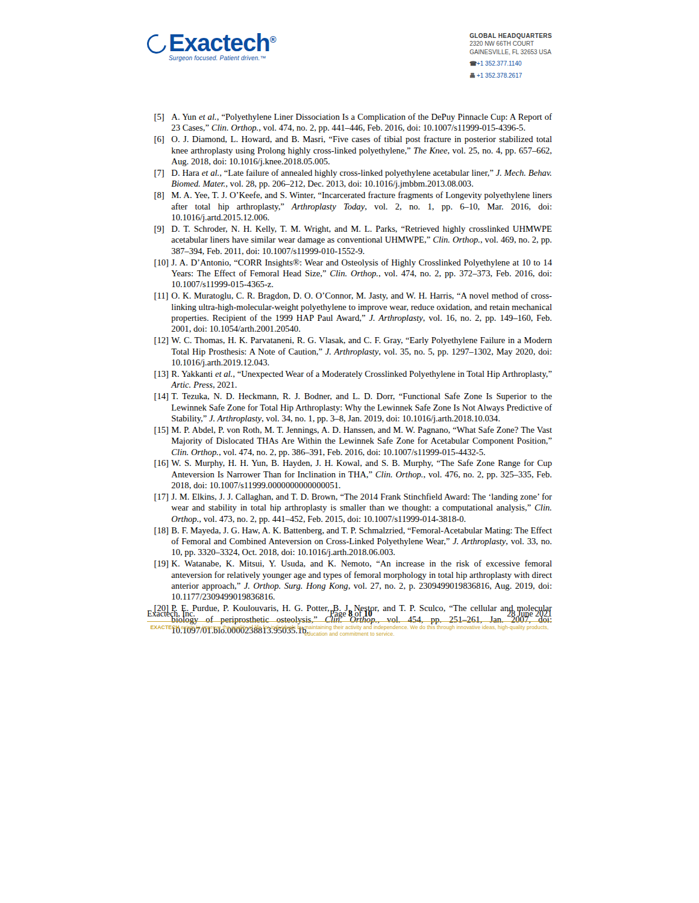Exactech®
Surgeon focused. Patient driven.™
GLOBAL HEADQUARTERS
2320 NW 66TH COURT
GAINESVILLE, FL 32653 USA
☎ +1 352.377.1140
🖶 +1 352.378.2617
[5] A. Yun et al., “Polyethylene Liner Dissociation Is a Complication of the DePuy Pinnacle Cup: A Report of 23 Cases,” Clin. Orthop., vol. 474, no. 2, pp. 441–446, Feb. 2016, doi: 10.1007/s11999-015-4396-5.
[6] O. J. Diamond, L. Howard, and B. Masri, “Five cases of tibial post fracture in posterior stabilized total knee arthroplasty using Prolong highly cross-linked polyethylene,” The Knee, vol. 25, no. 4, pp. 657–662, Aug. 2018, doi: 10.1016/j.knee.2018.05.005.
[7] D. Hara et al., “Late failure of annealed highly cross-linked polyethylene acetabular liner,” J. Mech. Behav. Biomed. Mater., vol. 28, pp. 206–212, Dec. 2013, doi: 10.1016/j.jmbbm.2013.08.003.
[8] M. A. Yee, T. J. O’Keefe, and S. Winter, “Incarcerated fracture fragments of Longevity polyethylene liners after total hip arthroplasty,” Arthroplasty Today, vol. 2, no. 1, pp. 6–10, Mar. 2016, doi: 10.1016/j.artd.2015.12.006.
[9] D. T. Schroder, N. H. Kelly, T. M. Wright, and M. L. Parks, “Retrieved highly crosslinked UHMWPE acetabular liners have similar wear damage as conventional UHMWPE,” Clin. Orthop., vol. 469, no. 2, pp. 387–394, Feb. 2011, doi: 10.1007/s11999-010-1552-9.
[10] J. A. D’Antonio, “CORR Insights®: Wear and Osteolysis of Highly Crosslinked Polyethylene at 10 to 14 Years: The Effect of Femoral Head Size,” Clin. Orthop., vol. 474, no. 2, pp. 372–373, Feb. 2016, doi: 10.1007/s11999-015-4365-z.
[11] O. K. Muratoglu, C. R. Bragdon, D. O. O’Connor, M. Jasty, and W. H. Harris, “A novel method of cross-linking ultra-high-molecular-weight polyethylene to improve wear, reduce oxidation, and retain mechanical properties. Recipient of the 1999 HAP Paul Award,” J. Arthroplasty, vol. 16, no. 2, pp. 149–160, Feb. 2001, doi: 10.1054/arth.2001.20540.
[12] W. C. Thomas, H. K. Parvataneni, R. G. Vlasak, and C. F. Gray, “Early Polyethylene Failure in a Modern Total Hip Prosthesis: A Note of Caution,” J. Arthroplasty, vol. 35, no. 5, pp. 1297–1302, May 2020, doi: 10.1016/j.arth.2019.12.043.
[13] R. Yakkanti et al., “Unexpected Wear of a Moderately Crosslinked Polyethylene in Total Hip Arthroplasty,” Artic. Press, 2021.
[14] T. Tezuka, N. D. Heckmann, R. J. Bodner, and L. D. Dorr, “Functional Safe Zone Is Superior to the Lewinnek Safe Zone for Total Hip Arthroplasty: Why the Lewinnek Safe Zone Is Not Always Predictive of Stability,” J. Arthroplasty, vol. 34, no. 1, pp. 3–8, Jan. 2019, doi: 10.1016/j.arth.2018.10.034.
[15] M. P. Abdel, P. von Roth, M. T. Jennings, A. D. Hanssen, and M. W. Pagnano, “What Safe Zone? The Vast Majority of Dislocated THAs Are Within the Lewinnek Safe Zone for Acetabular Component Position,” Clin. Orthop., vol. 474, no. 2, pp. 386–391, Feb. 2016, doi: 10.1007/s11999-015-4432-5.
[16] W. S. Murphy, H. H. Yun, B. Hayden, J. H. Kowal, and S. B. Murphy, “The Safe Zone Range for Cup Anteversion Is Narrower Than for Inclination in THA,” Clin. Orthop., vol. 476, no. 2, pp. 325–335, Feb. 2018, doi: 10.1007/s11999.0000000000000051.
[17] J. M. Elkins, J. J. Callaghan, and T. D. Brown, “The 2014 Frank Stinchfield Award: The ‘landing zone’ for wear and stability in total hip arthroplasty is smaller than we thought: a computational analysis,” Clin. Orthop., vol. 473, no. 2, pp. 441–452, Feb. 2015, doi: 10.1007/s11999-014-3818-0.
[18] B. F. Mayeda, J. G. Haw, A. K. Battenberg, and T. P. Schmalzried, “Femoral-Acetabular Mating: The Effect of Femoral and Combined Anteversion on Cross-Linked Polyethylene Wear,” J. Arthroplasty, vol. 33, no. 10, pp. 3320–3324, Oct. 2018, doi: 10.1016/j.arth.2018.06.003.
[19] K. Watanabe, K. Mitsui, Y. Usuda, and K. Nemoto, “An increase in the risk of excessive femoral anteversion for relatively younger age and types of femoral morphology in total hip arthroplasty with direct anterior approach,” J. Orthop. Surg. Hong Kong, vol. 27, no. 2, p. 2309499019836816, Aug. 2019, doi: 10.1177/2309499019836816.
[20] P. E. Purdue, P. Koulouvaris, H. G. Potter, B. J. Nestor, and T. P. Sculco, “The cellular and molecular biology of periprosthetic osteolysis,” Clin. Orthop., vol. 454, pp. 251–261, Jan. 2007, doi: 10.1097/01.blo.0000238813.95035.1b.
Exactech, Inc.
Page 8 of 10
28 June 2021
EXACTECH exists to improve the quality of life for individuals by maintaining their activity and independence. We do this through innovative ideas, high-quality products, education and commitment to service.